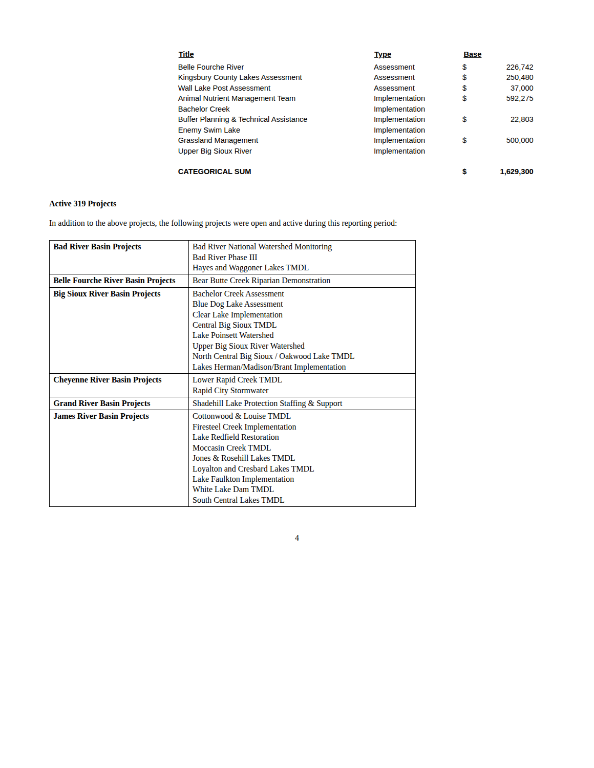| Title | Type | Base |
| --- | --- | --- |
| Belle Fourche River | Assessment | $ | 226,742 |
| Kingsbury County Lakes Assessment | Assessment | $ | 250,480 |
| Wall Lake Post Assessment | Assessment | $ | 37,000 |
| Animal Nutrient Management Team | Implementation | $ | 592,275 |
| Bachelor Creek | Implementation | | |
| Buffer Planning & Technical Assistance | Implementation | $ | 22,803 |
| Enemy Swim Lake | Implementation | | |
| Grassland Management | Implementation | $ | 500,000 |
| Upper Big Sioux River | Implementation | | |
| CATEGORICAL SUM | | $ | 1,629,300 |
Active 319 Projects
In addition to the above projects, the following projects were open and active during this reporting period:
| Bad River Basin Projects | Bad River National Watershed Monitoring Bad River Phase III Hayes and Waggoner Lakes TMDL |
| Belle Fourche River Basin Projects | Bear Butte Creek Riparian Demonstration |
| Big Sioux River Basin Projects | Bachelor Creek Assessment Blue Dog Lake Assessment Clear Lake Implementation Central Big Sioux TMDL Lake Poinsett Watershed Upper Big Sioux River Watershed North Central Big Sioux / Oakwood Lake TMDL Lakes Herman/Madison/Brant Implementation |
| Cheyenne River Basin Projects | Lower Rapid Creek TMDL Rapid City Stormwater |
| Grand River Basin Projects | Shadehill Lake Protection Staffing & Support |
| James River Basin Projects | Cottonwood & Louise TMDL Firesteel Creek Implementation Lake Redfield Restoration Moccasin Creek TMDL Jones & Rosehill Lakes TMDL Loyalton and Cresbard Lakes TMDL Lake Faulkton Implementation White Lake Dam TMDL South Central Lakes TMDL |
4